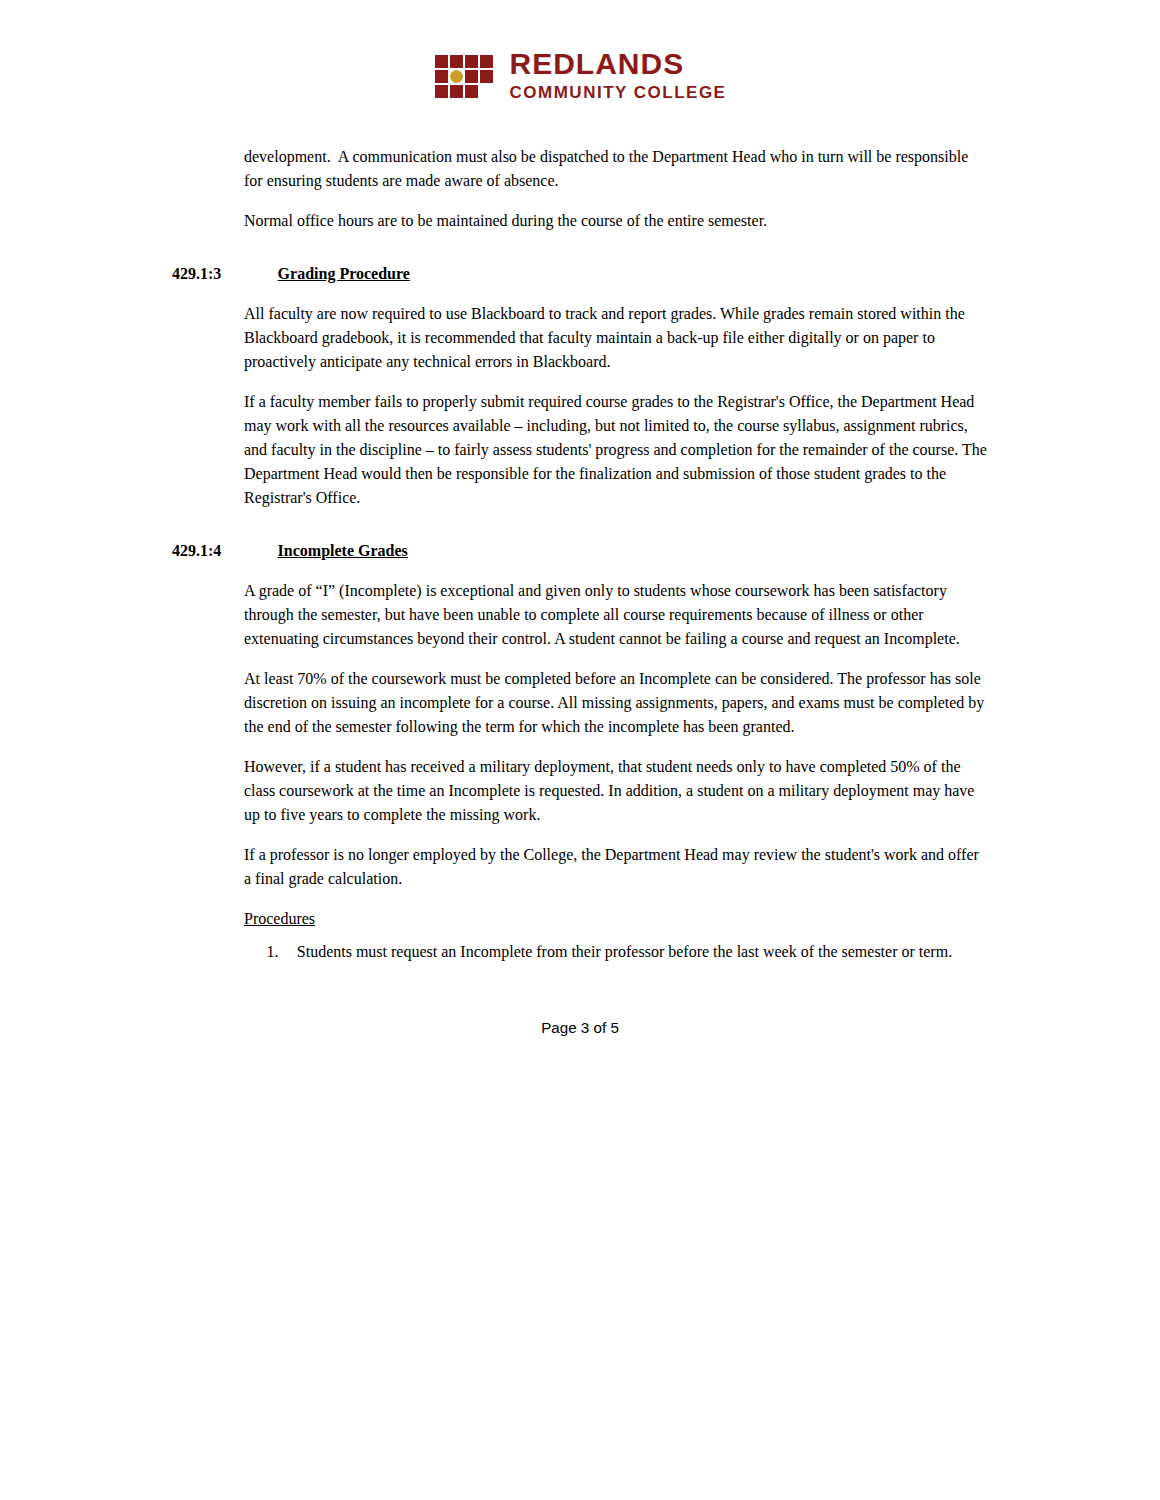REDLANDS
COMMUNITY COLLEGE
development. A communication must also be dispatched to the Department Head who in turn will be responsible for ensuring students are made aware of absence.
Normal office hours are to be maintained during the course of the entire semester.
429.1:3 Grading Procedure
All faculty are now required to use Blackboard to track and report grades. While grades remain stored within the Blackboard gradebook, it is recommended that faculty maintain a back-up file either digitally or on paper to proactively anticipate any technical errors in Blackboard.
If a faculty member fails to properly submit required course grades to the Registrar's Office, the Department Head may work with all the resources available – including, but not limited to, the course syllabus, assignment rubrics, and faculty in the discipline – to fairly assess students' progress and completion for the remainder of the course. The Department Head would then be responsible for the finalization and submission of those student grades to the Registrar's Office.
429.1:4 Incomplete Grades
A grade of “I” (Incomplete) is exceptional and given only to students whose coursework has been satisfactory through the semester, but have been unable to complete all course requirements because of illness or other extenuating circumstances beyond their control. A student cannot be failing a course and request an Incomplete.
At least 70% of the coursework must be completed before an Incomplete can be considered. The professor has sole discretion on issuing an incomplete for a course. All missing assignments, papers, and exams must be completed by the end of the semester following the term for which the incomplete has been granted.
However, if a student has received a military deployment, that student needs only to have completed 50% of the class coursework at the time an Incomplete is requested. In addition, a student on a military deployment may have up to five years to complete the missing work.
If a professor is no longer employed by the College, the Department Head may review the student's work and offer a final grade calculation.
Procedures
Students must request an Incomplete from their professor before the last week of the semester or term.
Page 3 of 5